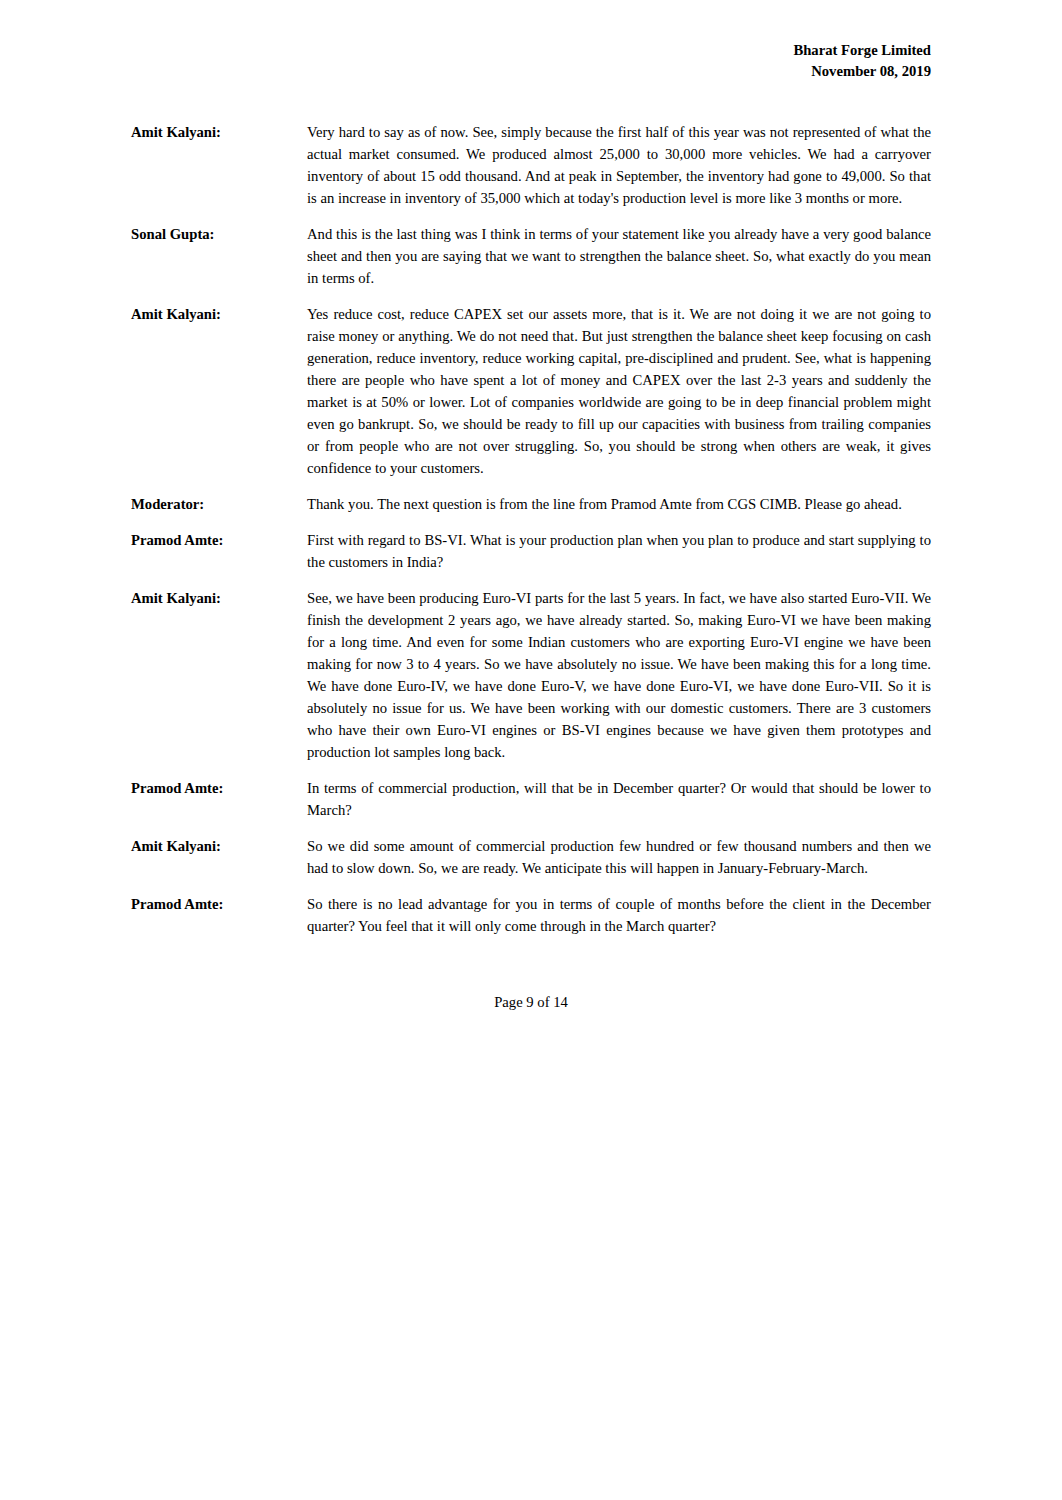Bharat Forge Limited
November 08, 2019
| Amit Kalyani: | Very hard to say as of now. See, simply because the first half of this year was not represented of what the actual market consumed. We produced almost 25,000 to 30,000 more vehicles. We had a carryover inventory of about 15 odd thousand. And at peak in September, the inventory had gone to 49,000. So that is an increase in inventory of 35,000 which at today's production level is more like 3 months or more. |
| Sonal Gupta: | And this is the last thing was I think in terms of your statement like you already have a very good balance sheet and then you are saying that we want to strengthen the balance sheet. So, what exactly do you mean in terms of. |
| Amit Kalyani: | Yes reduce cost, reduce CAPEX set our assets more, that is it. We are not doing it we are not going to raise money or anything. We do not need that. But just strengthen the balance sheet keep focusing on cash generation, reduce inventory, reduce working capital, pre-disciplined and prudent. See, what is happening there are people who have spent a lot of money and CAPEX over the last 2-3 years and suddenly the market is at 50% or lower. Lot of companies worldwide are going to be in deep financial problem might even go bankrupt. So, we should be ready to fill up our capacities with business from trailing companies or from people who are not over struggling. So, you should be strong when others are weak, it gives confidence to your customers. |
| Moderator: | Thank you. The next question is from the line from Pramod Amte from CGS CIMB. Please go ahead. |
| Pramod Amte: | First with regard to BS-VI. What is your production plan when you plan to produce and start supplying to the customers in India? |
| Amit Kalyani: | See, we have been producing Euro-VI parts for the last 5 years. In fact, we have also started Euro-VII. We finish the development 2 years ago, we have already started. So, making Euro-VI we have been making for a long time. And even for some Indian customers who are exporting Euro-VI engine we have been making for now 3 to 4 years. So we have absolutely no issue. We have been making this for a long time. We have done Euro-IV, we have done Euro-V, we have done Euro-VI, we have done Euro-VII. So it is absolutely no issue for us. We have been working with our domestic customers. There are 3 customers who have their own Euro-VI engines or BS-VI engines because we have given them prototypes and production lot samples long back. |
| Pramod Amte: | In terms of commercial production, will that be in December quarter? Or would that should be lower to March? |
| Amit Kalyani: | So we did some amount of commercial production few hundred or few thousand numbers and then we had to slow down. So, we are ready. We anticipate this will happen in January-February-March. |
| Pramod Amte: | So there is no lead advantage for you in terms of couple of months before the client in the December quarter? You feel that it will only come through in the March quarter? |
Page 9 of 14